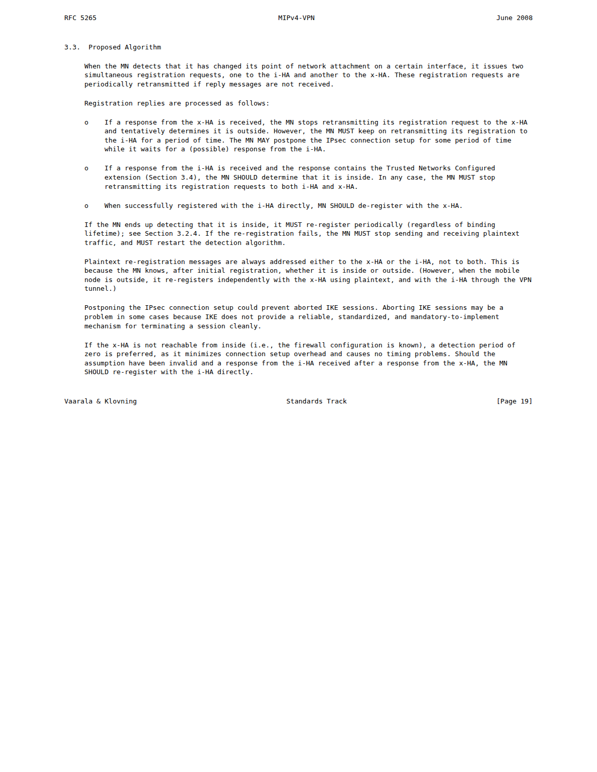RFC 5265 MIPv4-VPN June 2008
3.3. Proposed Algorithm
When the MN detects that it has changed its point of network attachment on a certain interface, it issues two simultaneous registration requests, one to the i-HA and another to the x-HA. These registration requests are periodically retransmitted if reply messages are not received.
Registration replies are processed as follows:
If a response from the x-HA is received, the MN stops retransmitting its registration request to the x-HA and tentatively determines it is outside. However, the MN MUST keep on retransmitting its registration to the i-HA for a period of time. The MN MAY postpone the IPsec connection setup for some period of time while it waits for a (possible) response from the i-HA.
If a response from the i-HA is received and the response contains the Trusted Networks Configured extension (Section 3.4), the MN SHOULD determine that it is inside. In any case, the MN MUST stop retransmitting its registration requests to both i-HA and x-HA.
When successfully registered with the i-HA directly, MN SHOULD de-register with the x-HA.
If the MN ends up detecting that it is inside, it MUST re-register periodically (regardless of binding lifetime); see Section 3.2.4. If the re-registration fails, the MN MUST stop sending and receiving plaintext traffic, and MUST restart the detection algorithm.
Plaintext re-registration messages are always addressed either to the x-HA or the i-HA, not to both. This is because the MN knows, after initial registration, whether it is inside or outside. (However, when the mobile node is outside, it re-registers independently with the x-HA using plaintext, and with the i-HA through the VPN tunnel.)
Postponing the IPsec connection setup could prevent aborted IKE sessions. Aborting IKE sessions may be a problem in some cases because IKE does not provide a reliable, standardized, and mandatory-to-implement mechanism for terminating a session cleanly.
If the x-HA is not reachable from inside (i.e., the firewall configuration is known), a detection period of zero is preferred, as it minimizes connection setup overhead and causes no timing problems. Should the assumption have been invalid and a response from the i-HA received after a response from the x-HA, the MN SHOULD re-register with the i-HA directly.
Vaarala & Klovning Standards Track [Page 19]